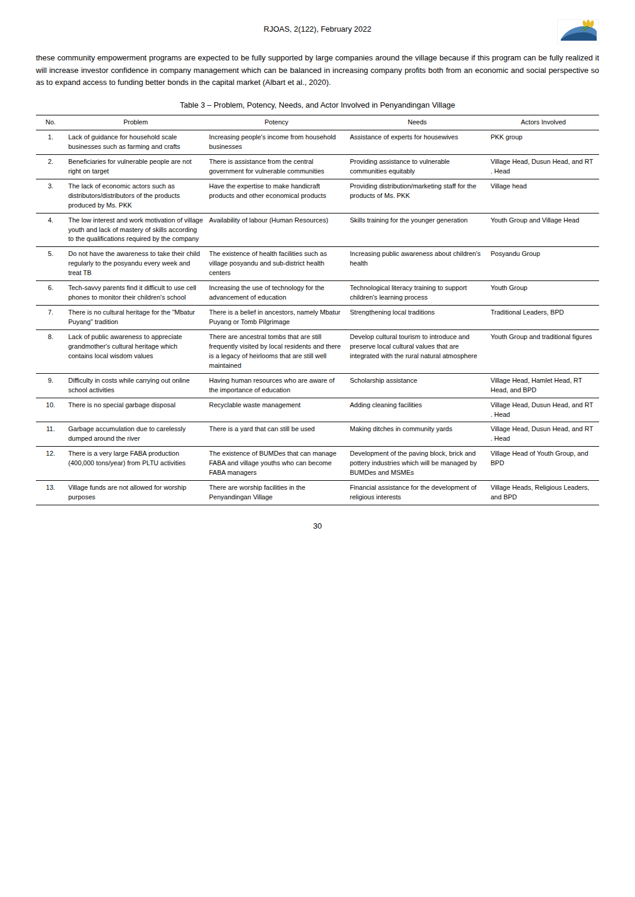RJOAS, 2(122), February 2022
these community empowerment programs are expected to be fully supported by large companies around the village because if this program can be fully realized it will increase investor confidence in company management which can be balanced in increasing company profits both from an economic and social perspective so as to expand access to funding better bonds in the capital market (Albart et al., 2020).
Table 3 – Problem, Potency, Needs, and Actor Involved in Penyandingan Village
| No. | Problem | Potency | Needs | Actors Involved |
| --- | --- | --- | --- | --- |
| 1. | Lack of guidance for household scale businesses such as farming and crafts | Increasing people's income from household businesses | Assistance of experts for housewives | PKK group |
| 2. | Beneficiaries for vulnerable people are not right on target | There is assistance from the central government for vulnerable communities | Providing assistance to vulnerable communities equitably | Village Head, Dusun Head, and RT . Head |
| 3. | The lack of economic actors such as distributors/distributors of the products produced by Ms. PKK | Have the expertise to make handicraft products and other economical products | Providing distribution/marketing staff for the products of Ms. PKK | Village head |
| 4. | The low interest and work motivation of village youth and lack of mastery of skills according to the qualifications required by the company | Availability of labour (Human Resources) | Skills training for the younger generation | Youth Group and Village Head |
| 5. | Do not have the awareness to take their child regularly to the posyandu every week and treat TB | The existence of health facilities such as village posyandu and sub-district health centers | Increasing public awareness about children's health | Posyandu Group |
| 6. | Tech-savvy parents find it difficult to use cell phones to monitor their children's school | Increasing the use of technology for the advancement of education | Technological literacy training to support children's learning process | Youth Group |
| 7. | There is no cultural heritage for the "Mbatur Puyang" tradition | There is a belief in ancestors, namely Mbatur Puyang or Tomb Pilgrimage | Strengthening local traditions | Traditional Leaders, BPD |
| 8. | Lack of public awareness to appreciate grandmother's cultural heritage which contains local wisdom values | There are ancestral tombs that are still frequently visited by local residents and there is a legacy of heirlooms that are still well maintained | Develop cultural tourism to introduce and preserve local cultural values that are integrated with the rural natural atmosphere | Youth Group and traditional figures |
| 9. | Difficulty in costs while carrying out online school activities | Having human resources who are aware of the importance of education | Scholarship assistance | Village Head, Hamlet Head, RT Head, and BPD |
| 10. | There is no special garbage disposal | Recyclable waste management | Adding cleaning facilities | Village Head, Dusun Head, and RT . Head |
| 11. | Garbage accumulation due to carelessly dumped around the river | There is a yard that can still be used | Making ditches in community yards | Village Head, Dusun Head, and RT . Head |
| 12. | There is a very large FABA production (400,000 tons/year) from PLTU activities | The existence of BUMDes that can manage FABA and village youths who can become FABA managers | Development of the paving block, brick and pottery industries which will be managed by BUMDes and MSMEs | Village Head of Youth Group, and BPD |
| 13. | Village funds are not allowed for worship purposes | There are worship facilities in the Penyandingan Village | Financial assistance for the development of religious interests | Village Heads, Religious Leaders, and BPD |
30